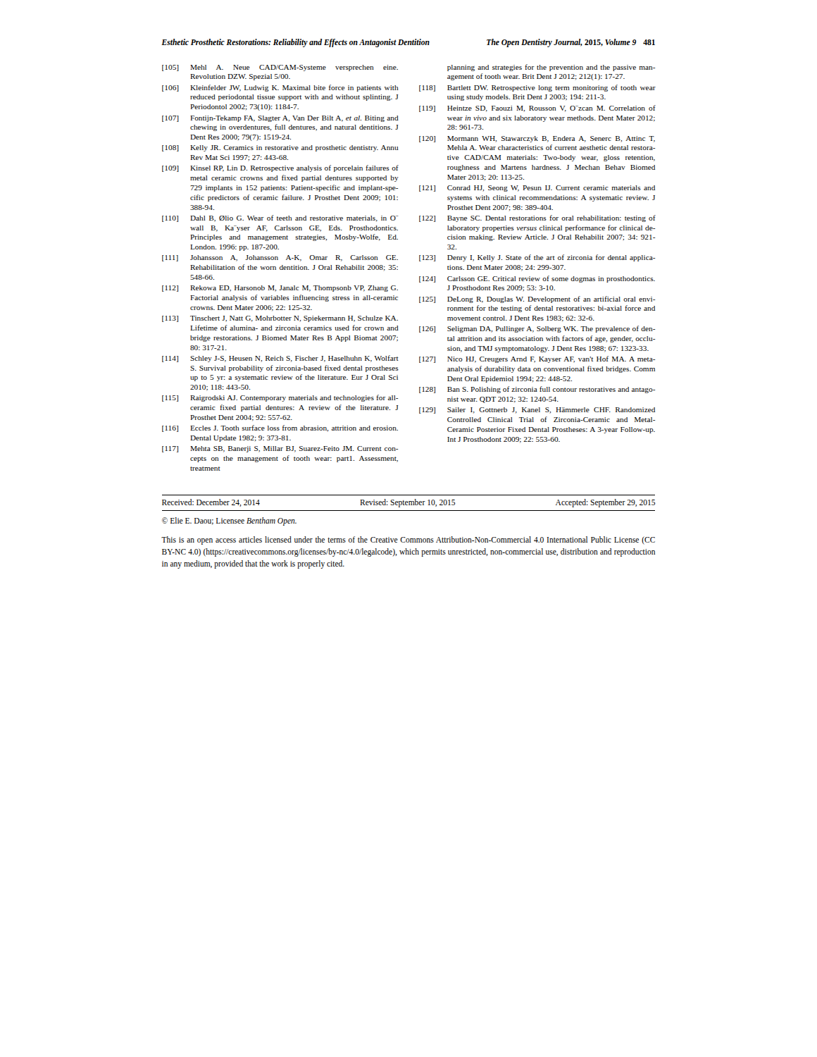Esthetic Prosthetic Restorations: Reliability and Effects on Antagonist Dentition
The Open Dentistry Journal, 2015, Volume 9481
[105] Mehl A. Neue CAD/CAM-Systeme versprechen eine. Revolution DZW. Spezial 5/00.
[106] Kleinfelder JW, Ludwig K. Maximal bite force in patients with reduced periodontal tissue support with and without splinting. J Periodontol 2002; 73(10): 1184-7.
[107] Fontijn-Tekamp FA, Slagter A, Van Der Bilt A, et al. Biting and chewing in overdentures, full dentures, and natural dentitions. J Dent Res 2000; 79(7): 1519-24.
[108] Kelly JR. Ceramics in restorative and prosthetic dentistry. Annu Rev Mat Sci 1997; 27: 443-68.
[109] Kinsel RP, Lin D. Retrospective analysis of porcelain failures of metal ceramic crowns and fixed partial dentures supported by 729 implants in 152 patients: Patient-specific and implant-specific predictors of ceramic failure. J Prosthet Dent 2009; 101: 388-94.
[110] Dahl B, Ølio G. Wear of teeth and restorative materials, in O¨ wall B, Ka¨yser AF, Carlsson GE, Eds. Prosthodontics. Principles and management strategies, Mosby-Wolfe, Ed. London. 1996: pp. 187-200.
[111] Johansson A, Johansson A-K, Omar R, Carlsson GE. Rehabilitation of the worn dentition. J Oral Rehabilit 2008; 35: 548-66.
[112] Rekowa ED, Harsonob M, Janalc M, Thompsonb VP, Zhang G. Factorial analysis of variables influencing stress in all-ceramic crowns. Dent Mater 2006; 22: 125-32.
[113] Tinschert J, Natt G, Mohrbotter N, Spiekermann H, Schulze KA. Lifetime of alumina- and zirconia ceramics used for crown and bridge restorations. J Biomed Mater Res B Appl Biomat 2007; 80: 317-21.
[114] Schley J-S, Heusen N, Reich S, Fischer J, Haselhuhn K, Wolfart S. Survival probability of zirconia-based fixed dental prostheses up to 5 yr: a systematic review of the literature. Eur J Oral Sci 2010; 118: 443-50.
[115] Raigrodski AJ. Contemporary materials and technologies for all-ceramic fixed partial dentures: A review of the literature. J Prosthet Dent 2004; 92: 557-62.
[116] Eccles J. Tooth surface loss from abrasion, attrition and erosion. Dental Update 1982; 9: 373-81.
[117] Mehta SB, Banerji S, Millar BJ, Suarez-Feito JM. Current concepts on the management of tooth wear: part1. Assessment, treatment
planning and strategies for the prevention and the passive management of tooth wear. Brit Dent J 2012; 212(1): 17-27.
[118] Bartlett DW. Retrospective long term monitoring of tooth wear using study models. Brit Dent J 2003; 194: 211-3.
[119] Heintze SD, Faouzi M, Rousson V, O¨zcan M. Correlation of wear in vivo and six laboratory wear methods. Dent Mater 2012; 28: 961-73.
[120] Mormann WH, Stawarczyk B, Endera A, Senerc B, Attinc T, Mehla A. Wear characteristics of current aesthetic dental restorative CAD/CAM materials: Two-body wear, gloss retention, roughness and Martens hardness. J Mechan Behav Biomed Mater 2013; 20: 113-25.
[121] Conrad HJ, Seong W, Pesun IJ. Current ceramic materials and systems with clinical recommendations: A systematic review. J Prosthet Dent 2007; 98: 389-404.
[122] Bayne SC. Dental restorations for oral rehabilitation: testing of laboratory properties versus clinical performance for clinical decision making. Review Article. J Oral Rehabilit 2007; 34: 921-32.
[123] Denry I, Kelly J. State of the art of zirconia for dental applications. Dent Mater 2008; 24: 299-307.
[124] Carlsson GE. Critical review of some dogmas in prosthodontics. J Prosthodont Res 2009; 53: 3-10.
[125] DeLong R, Douglas W. Development of an artificial oral environment for the testing of dental restoratives: bi-axial force and movement control. J Dent Res 1983; 62: 32-6.
[126] Seligman DA, Pullinger A, Solberg WK. The prevalence of dental attrition and its association with factors of age, gender, occlusion, and TMJ symptomatology. J Dent Res 1988; 67: 1323-33.
[127] Nico HJ, Creugers Arnd F, Kayser AF, van't Hof MA. A meta-analysis of durability data on conventional fixed bridges. Comm Dent Oral Epidemiol 1994; 22: 448-52.
[128] Ban S. Polishing of zirconia full contour restoratives and antagonist wear. QDT 2012; 32: 1240-54.
[129] Sailer I, Gottnerb J, Kanel S, Hämmerle CHF. Randomized Controlled Clinical Trial of Zirconia-Ceramic and Metal-Ceramic Posterior Fixed Dental Prostheses: A 3-year Follow-up. Int J Prosthodont 2009; 22: 553-60.
Received: December 24, 2014
Revised: September 10, 2015
Accepted: September 29, 2015
© Elie E. Daou; Licensee Bentham Open.
This is an open access articles licensed under the terms of the Creative Commons Attribution-Non-Commercial 4.0 International Public License (CC BY-NC 4.0) (https://creativecommons.org/licenses/by-nc/4.0/legalcode), which permits unrestricted, non-commercial use, distribution and reproduction in any medium, provided that the work is properly cited.